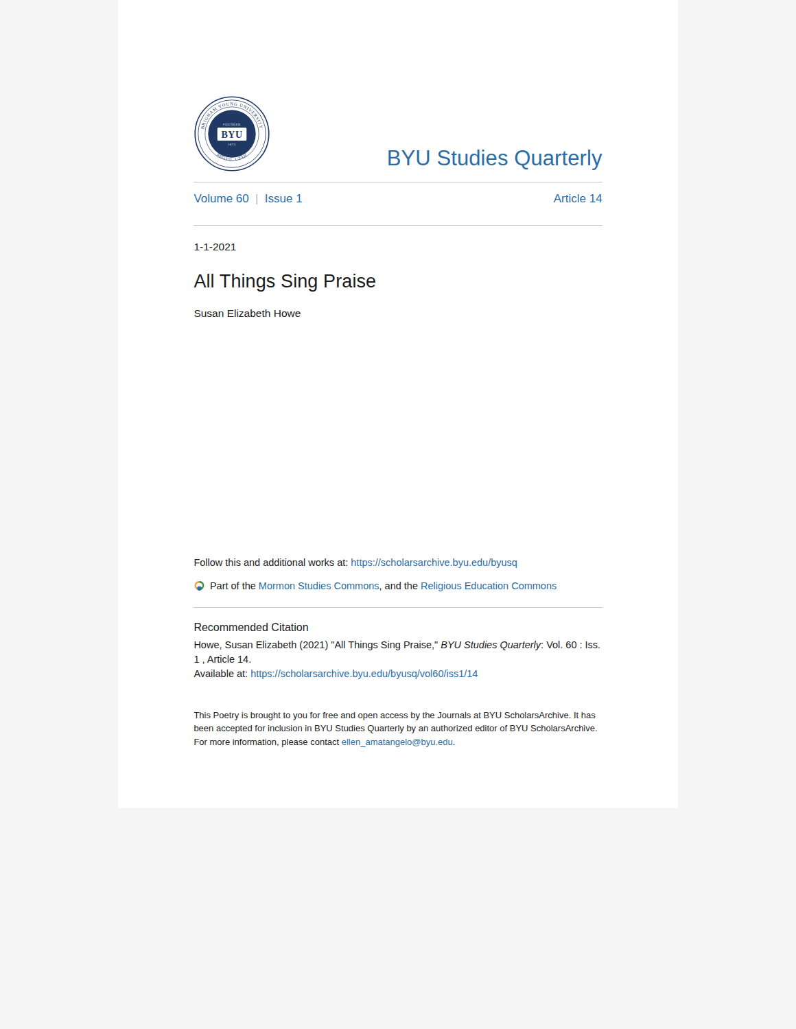BYU FOUNDED 1875 BRIGHAM YOUNG UNIVERSITY PROVO, UTAH
BYU Studies Quarterly
Volume 60 | Issue 1
Article 14
1-1-2021
All Things Sing Praise
Susan Elizabeth Howe
Follow this and additional works at: https://scholarsarchive.byu.edu/byusq
Part of the Mormon Studies Commons, and the Religious Education Commons
Recommended Citation
Howe, Susan Elizabeth (2021) "All Things Sing Praise," BYU Studies Quarterly: Vol. 60 : Iss. 1 , Article 14.
Available at: https://scholarsarchive.byu.edu/byusq/vol60/iss1/14
This Poetry is brought to you for free and open access by the Journals at BYU ScholarsArchive. It has been accepted for inclusion in BYU Studies Quarterly by an authorized editor of BYU ScholarsArchive. For more information, please contact ellen_amatangelo@byu.edu.